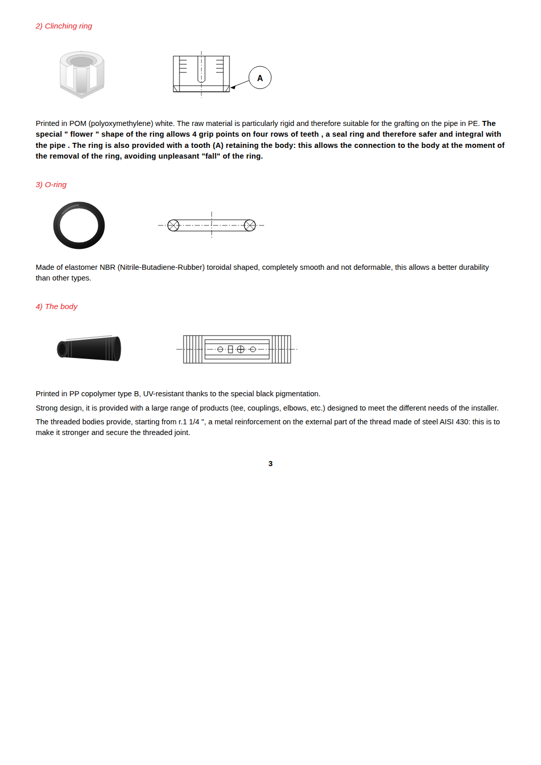2) Clinching ring
A
Printed in POM (polyoxymethylene) white. The raw material is particularly rigid and therefore suitable for the grafting on the pipe in PE. The special " flower " shape of the ring allows 4 grip points on four rows of teeth , a seal ring and therefore safer and integral with the pipe . The ring is also provided with a tooth (A) retaining the body: this allows the connection to the body at the moment of the removal of the ring, avoiding unpleasant "fall" of the ring.
3) O-ring
Made of elastomer NBR (Nitrile-Butadiene-Rubber) toroidal shaped, completely smooth and not deformable, this allows a better durability than other types.
4) The body
Printed in PP copolymer type B, UV-resistant thanks to the special black pigmentation.
Strong design, it is provided with a large range of products (tee, couplings, elbows, etc.) designed to meet the different needs of the installer.
The threaded bodies provide, starting from r.1 1/4 ", a metal reinforcement on the external part of the thread made of steel AISI 430: this is to make it stronger and secure the threaded joint.
3